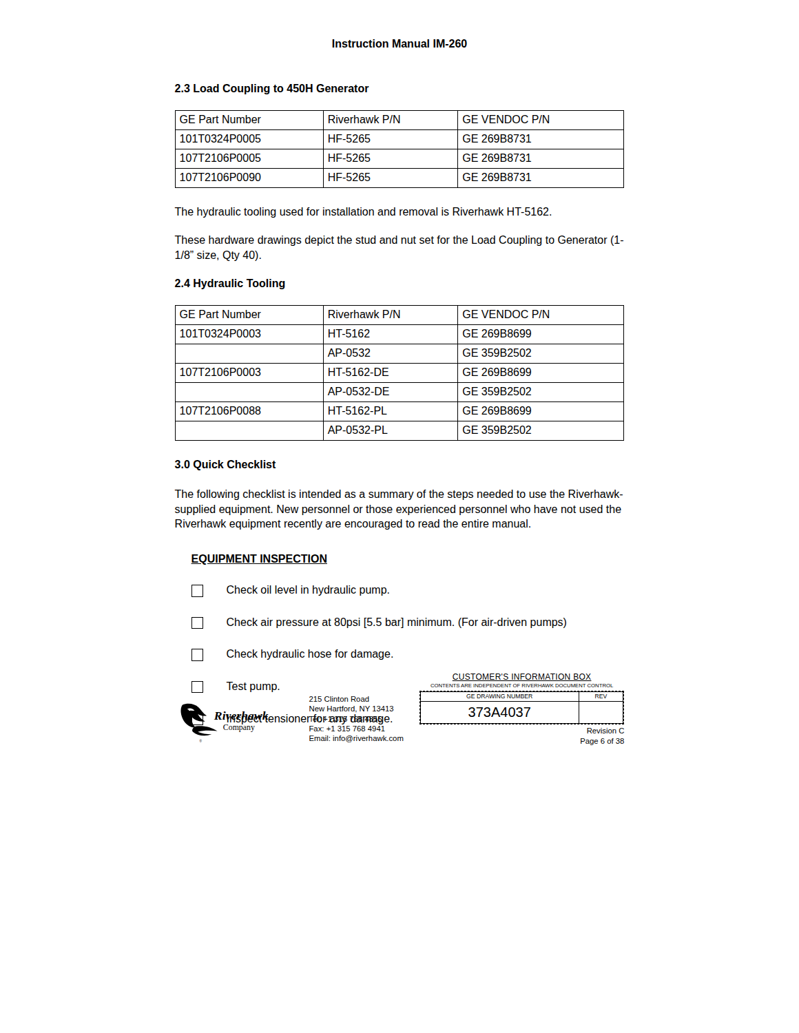Instruction Manual IM-260
2.3 Load Coupling to 450H Generator
| GE Part Number | Riverhawk P/N | GE VENDOC P/N |
| 101T0324P0005 | HF-5265 | GE 269B8731 |
| 107T2106P0005 | HF-5265 | GE 269B8731 |
| 107T2106P0090 | HF-5265 | GE 269B8731 |
The hydraulic tooling used for installation and removal is Riverhawk HT-5162.
These hardware drawings depict the stud and nut set for the Load Coupling to Generator (1-1/8” size, Qty 40).
2.4 Hydraulic Tooling
| GE Part Number | Riverhawk P/N | GE VENDOC P/N |
| 101T0324P0003 | HT-5162 | GE 269B8699 |
| | AP-0532 | GE 359B2502 |
| 107T2106P0003 | HT-5162-DE | GE 269B8699 |
| | AP-0532-DE | GE 359B2502 |
| 107T2106P0088 | HT-5162-PL | GE 269B8699 |
| | AP-0532-PL | GE 359B2502 |
3.0 Quick Checklist
The following checklist is intended as a summary of the steps needed to use the Riverhawk-supplied equipment. New personnel or those experienced personnel who have not used the Riverhawk equipment recently are encouraged to read the entire manual.
EQUIPMENT INSPECTION
Check oil level in hydraulic pump.
Check air pressure at 80psi [5.5 bar] minimum. (For air-driven pumps)
Check hydraulic hose for damage.
Test pump.
Inspect tensioner for any damage.
Riverhawk Company ®
215 Clinton Road
New Hartford, NY 13413
Tel: +1 315 768 4855
Fax: +1 315 768 4941
Email: info@riverhawk.com
CUSTOMER'S INFORMATION BOX
CONTENTS ARE INDEPENDENT OF RIVERHAWK DOCUMENT CONTROL
| GE DRAWING NUMBER | REV |
| 373A4037 | |
Revision C
Page 6 of 38